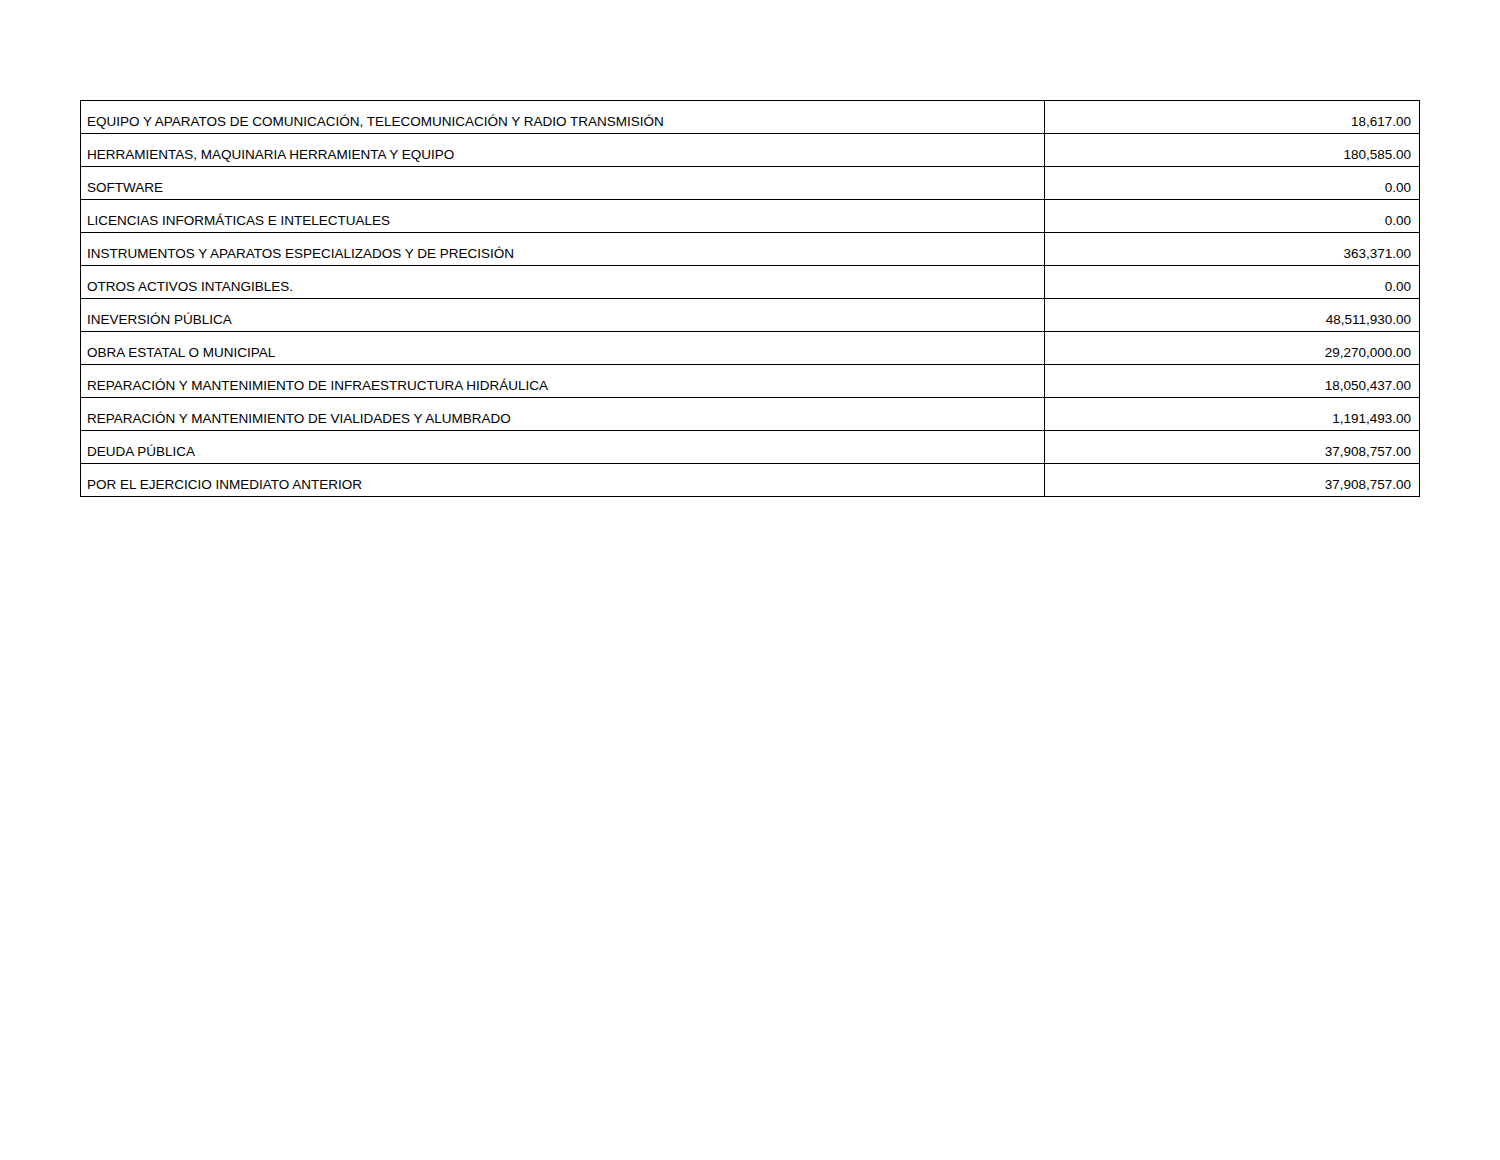| EQUIPO Y APARATOS DE COMUNICACIÓN, TELECOMUNICACIÓN Y RADIO TRANSMISIÓN | 18,617.00 |
| HERRAMIENTAS, MAQUINARIA HERRAMIENTA Y EQUIPO | 180,585.00 |
| SOFTWARE | 0.00 |
| LICENCIAS INFORMÁTICAS E INTELECTUALES | 0.00 |
| INSTRUMENTOS Y APARATOS ESPECIALIZADOS Y DE PRECISIÓN | 363,371.00 |
| OTROS ACTIVOS INTANGIBLES. | 0.00 |
| INEVERSIÓN PÚBLICA | 48,511,930.00 |
| OBRA ESTATAL O MUNICIPAL | 29,270,000.00 |
| REPARACIÓN Y MANTENIMIENTO DE INFRAESTRUCTURA HIDRÁULICA | 18,050,437.00 |
| REPARACIÓN Y MANTENIMIENTO DE VIALIDADES Y ALUMBRADO | 1,191,493.00 |
| DEUDA PÚBLICA | 37,908,757.00 |
| POR EL EJERCICIO INMEDIATO ANTERIOR | 37,908,757.00 |